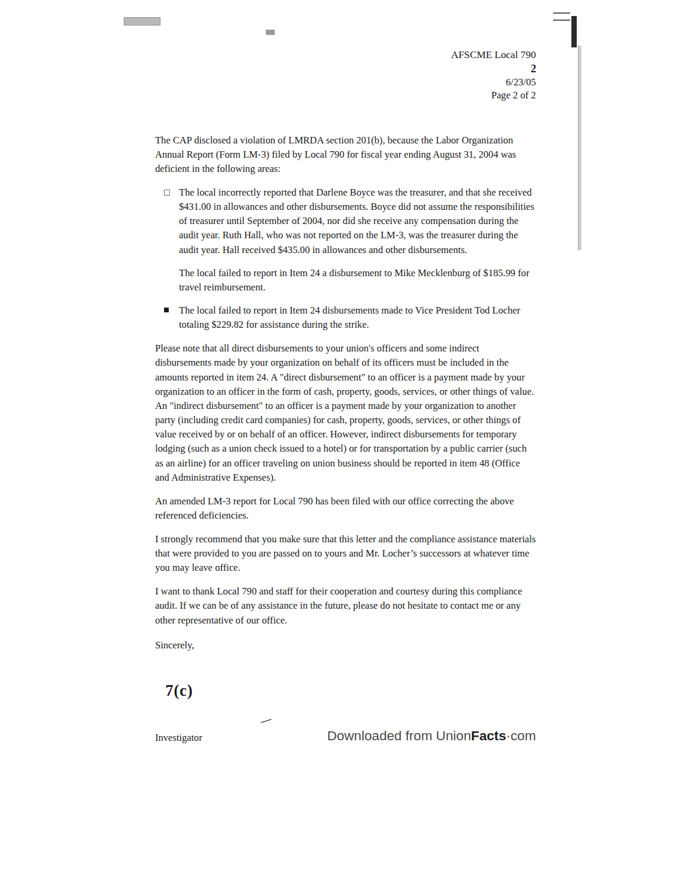AFSCME Local 790
2
6/23/05
Page 2 of 2
The CAP disclosed a violation of LMRDA section 201(b), because the Labor Organization Annual Report (Form LM-3) filed by Local 790 for fiscal year ending August 31, 2004 was deficient in the following areas:
The local incorrectly reported that Darlene Boyce was the treasurer, and that she received $431.00 in allowances and other disbursements. Boyce did not assume the responsibilities of treasurer until September of 2004, nor did she receive any compensation during the audit year. Ruth Hall, who was not reported on the LM-3, was the treasurer during the audit year. Hall received $435.00 in allowances and other disbursements.
The local failed to report in Item 24 a disbursement to Mike Mecklenburg of $185.99 for travel reimbursement.
The local failed to report in Item 24 disbursements made to Vice President Tod Locher totaling $229.82 for assistance during the strike.
Please note that all direct disbursements to your union's officers and some indirect disbursements made by your organization on behalf of its officers must be included in the amounts reported in item 24. A "direct disbursement" to an officer is a payment made by your organization to an officer in the form of cash, property, goods, services, or other things of value. An "indirect disbursement" to an officer is a payment made by your organization to another party (including credit card companies) for cash, property, goods, services, or other things of value received by or on behalf of an officer. However, indirect disbursements for temporary lodging (such as a union check issued to a hotel) or for transportation by a public carrier (such as an airline) for an officer traveling on union business should be reported in item 48 (Office and Administrative Expenses).
An amended LM-3 report for Local 790 has been filed with our office correcting the above referenced deficiencies.
I strongly recommend that you make sure that this letter and the compliance assistance materials that were provided to you are passed on to yours and Mr. Locher’s successors at whatever time you may leave office.
I want to thank Local 790 and staff for their cooperation and courtesy during this compliance audit. If we can be of any assistance in the future, please do not hesitate to contact me or any other representative of our office.
Sincerely,
— 7(c)
Investigator
Downloaded from UnionFacts·com